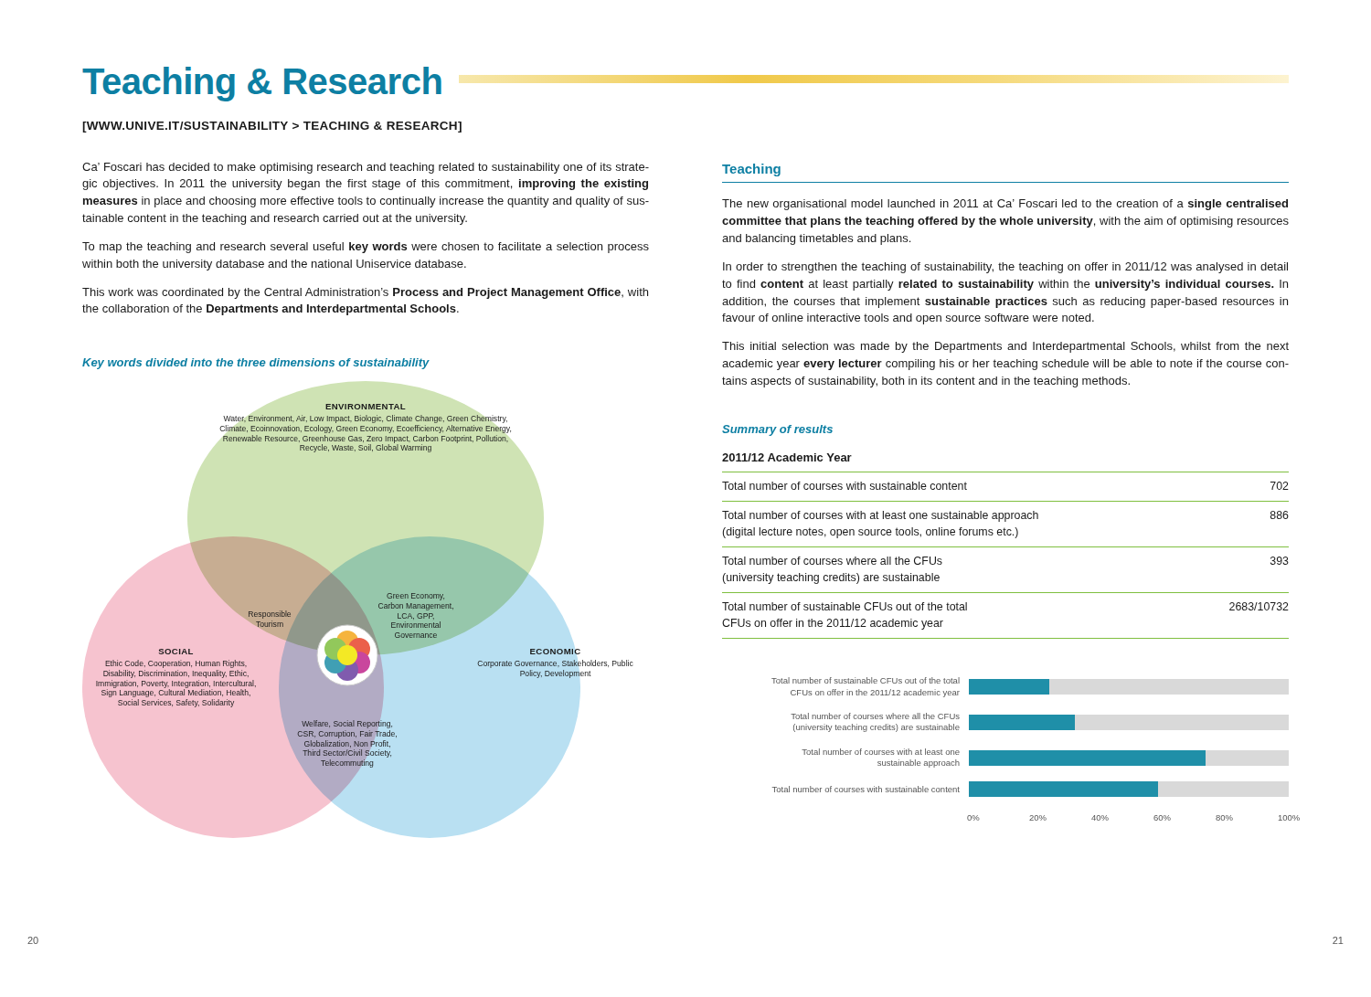Teaching & Research
[WWW.UNIVE.IT/SUSTAINABILITY > TEACHING & RESEARCH]
Ca’ Foscari has decided to make optimising research and teaching related to sustainability one of its strategic objectives. In 2011 the university began the first stage of this commitment, improving the existing measures in place and choosing more effective tools to continually increase the quantity and quality of sustainable content in the teaching and research carried out at the university.
To map the teaching and research several useful key words were chosen to facilitate a selection process within both the university database and the national Uniservice database.
This work was coordinated by the Central Administration’s Process and Project Management Office, with the collaboration of the Departments and Interdepartmental Schools.
Key words divided into the three dimensions of sustainability
ENVIRONMENTAL Water, Environment, Air, Low Impact, Biologic, Climate Change, Green Chemistry, Climate, Ecoinnovation, Ecology, Green Economy, Ecoefficiency, Alternative Energy, Renewable Resource, Greenhouse Gas, Zero Impact, Carbon Footprint, Pollution, Recycle, Waste, Soil, Global Warming
SOCIAL Ethic Code, Cooperation, Human Rights, Disability, Discrimination, Inequality, Ethic, Immigration, Poverty, Integration, Intercultural, Sign Language, Cultural Mediation, Health, Social Services, Safety, Solidarity
ECONOMIC Corporate Governance, Stakeholders, Public Policy, Development
Responsible
Tourism
Green Economy,
Carbon Management,
LCA, GPP,
Environmental
Governance
Welfare, Social Reporting,
CSR, Corruption, Fair Trade,
Globalization, Non Profit,
Third Sector/Civil Society,
Telecommuting
Teaching
The new organisational model launched in 2011 at Ca’ Foscari led to the creation of a single centralised committee that plans the teaching offered by the whole university, with the aim of optimising resources and balancing timetables and plans.
In order to strengthen the teaching of sustainability, the teaching on offer in 2011/12 was analysed in detail to find content at least partially related to sustainability within the university’s individual courses. In addition, the courses that implement sustainable practices such as reducing paper-based resources in favour of online interactive tools and open source software were noted.
This initial selection was made by the Departments and Interdepartmental Schools, whilst from the next academic year every lecturer compiling his or her teaching schedule will be able to note if the course contains aspects of sustainability, both in its content and in the teaching methods.
Summary of results
2011/12 Academic Year
| Total number of courses with sustainable content | 702 |
| Total number of courses with at least one sustainable approach (digital lecture notes, open source tools, online forums etc.) | 886 |
| Total number of courses where all the CFUs (university teaching credits) are sustainable | 393 |
| Total number of sustainable CFUs out of the total CFUs on offer in the 2011/12 academic year | 2683/10732 |
Total number of sustainable CFUs out of the total
CFUs on offer in the 2011/12 academic year
Total number of courses where all the CFUs
(university teaching credits) are sustainable
Total number of courses with at least one
sustainable approach
Total number of courses with sustainable content
20
21